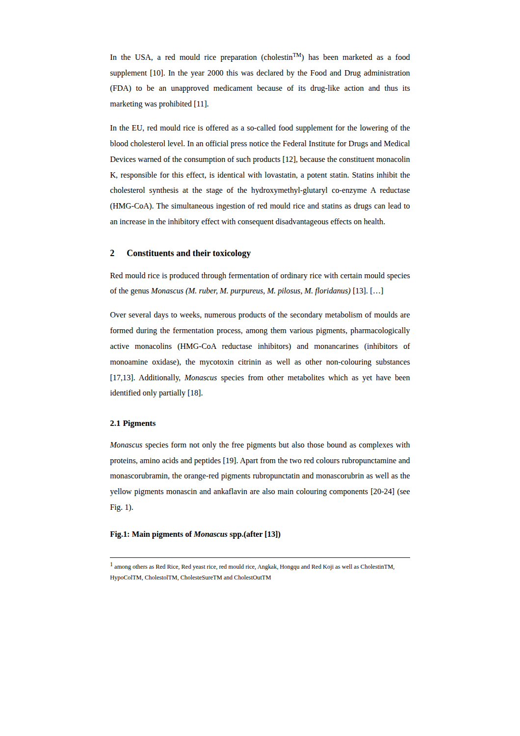In the USA, a red mould rice preparation (cholestinTM) has been marketed as a food supplement [10]. In the year 2000 this was declared by the Food and Drug administration (FDA) to be an unapproved medicament because of its drug-like action and thus its marketing was prohibited [11].
In the EU, red mould rice is offered as a so-called food supplement for the lowering of the blood cholesterol level. In an official press notice the Federal Institute for Drugs and Medical Devices warned of the consumption of such products [12], because the constituent monacolin K, responsible for this effect, is identical with lovastatin, a potent statin. Statins inhibit the cholesterol synthesis at the stage of the hydroxymethyl-glutaryl co-enzyme A reductase (HMG-CoA). The simultaneous ingestion of red mould rice and statins as drugs can lead to an increase in the inhibitory effect with consequent disadvantageous effects on health.
2 Constituents and their toxicology
Red mould rice is produced through fermentation of ordinary rice with certain mould species of the genus Monascus (M. ruber, M. purpureus, M. pilosus, M. floridanus) [13]. […]
Over several days to weeks, numerous products of the secondary metabolism of moulds are formed during the fermentation process, among them various pigments, pharmacologically active monacolins (HMG-CoA reductase inhibitors) and monancarines (inhibitors of monoamine oxidase), the mycotoxin citrinin as well as other non-colouring substances [17,13]. Additionally, Monascus species from other metabolites which as yet have been identified only partially [18].
2.1 Pigments
Monascus species form not only the free pigments but also those bound as complexes with proteins, amino acids and peptides [19]. Apart from the two red colours rubropunctamine and monascorubramin, the orange-red pigments rubropunctatin and monascorubrin as well as the yellow pigments monascin and ankaflavin are also main colouring components [20-24] (see Fig. 1).
Fig.1: Main pigments of Monascus spp.(after [13])
1 among others as Red Rice, Red yeast rice, red mould rice, Angkak, Hongqu and Red Koji as well as CholestinTM, HypoColTM, CholestolTM, CholesteSureTM and CholestOutTM